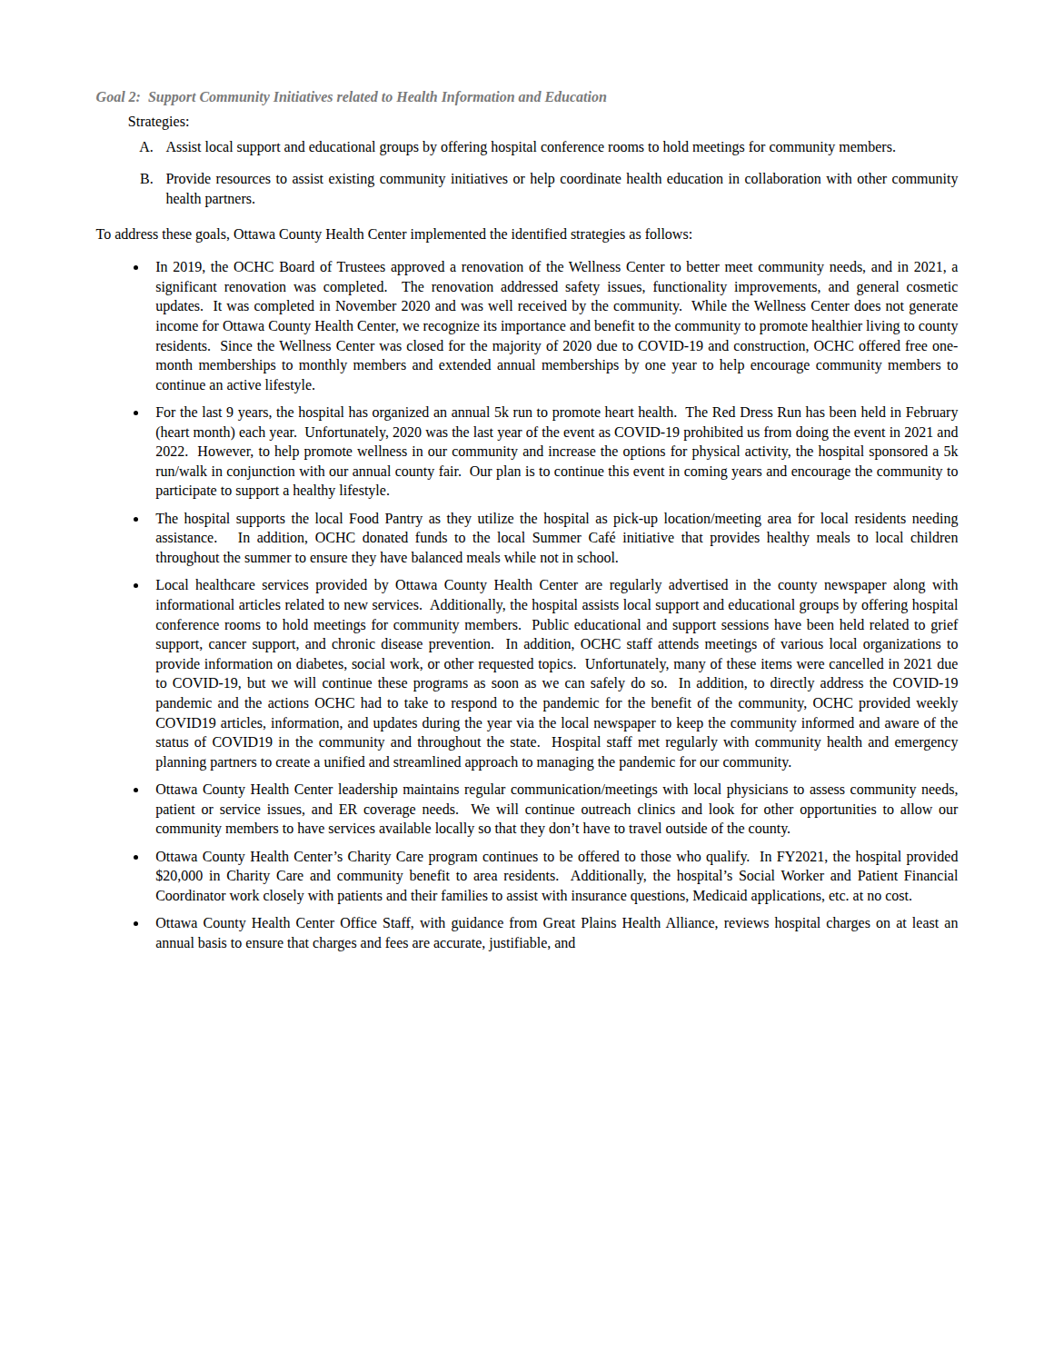Goal 2: Support Community Initiatives related to Health Information and Education
Strategies:
Assist local support and educational groups by offering hospital conference rooms to hold meetings for community members.
Provide resources to assist existing community initiatives or help coordinate health education in collaboration with other community health partners.
To address these goals, Ottawa County Health Center implemented the identified strategies as follows:
In 2019, the OCHC Board of Trustees approved a renovation of the Wellness Center to better meet community needs, and in 2021, a significant renovation was completed. The renovation addressed safety issues, functionality improvements, and general cosmetic updates. It was completed in November 2020 and was well received by the community. While the Wellness Center does not generate income for Ottawa County Health Center, we recognize its importance and benefit to the community to promote healthier living to county residents. Since the Wellness Center was closed for the majority of 2020 due to COVID-19 and construction, OCHC offered free one-month memberships to monthly members and extended annual memberships by one year to help encourage community members to continue an active lifestyle.
For the last 9 years, the hospital has organized an annual 5k run to promote heart health. The Red Dress Run has been held in February (heart month) each year. Unfortunately, 2020 was the last year of the event as COVID-19 prohibited us from doing the event in 2021 and 2022. However, to help promote wellness in our community and increase the options for physical activity, the hospital sponsored a 5k run/walk in conjunction with our annual county fair. Our plan is to continue this event in coming years and encourage the community to participate to support a healthy lifestyle.
The hospital supports the local Food Pantry as they utilize the hospital as pick-up location/meeting area for local residents needing assistance. In addition, OCHC donated funds to the local Summer Café initiative that provides healthy meals to local children throughout the summer to ensure they have balanced meals while not in school.
Local healthcare services provided by Ottawa County Health Center are regularly advertised in the county newspaper along with informational articles related to new services. Additionally, the hospital assists local support and educational groups by offering hospital conference rooms to hold meetings for community members. Public educational and support sessions have been held related to grief support, cancer support, and chronic disease prevention. In addition, OCHC staff attends meetings of various local organizations to provide information on diabetes, social work, or other requested topics. Unfortunately, many of these items were cancelled in 2021 due to COVID-19, but we will continue these programs as soon as we can safely do so. In addition, to directly address the COVID-19 pandemic and the actions OCHC had to take to respond to the pandemic for the benefit of the community, OCHC provided weekly COVID19 articles, information, and updates during the year via the local newspaper to keep the community informed and aware of the status of COVID19 in the community and throughout the state. Hospital staff met regularly with community health and emergency planning partners to create a unified and streamlined approach to managing the pandemic for our community.
Ottawa County Health Center leadership maintains regular communication/meetings with local physicians to assess community needs, patient or service issues, and ER coverage needs. We will continue outreach clinics and look for other opportunities to allow our community members to have services available locally so that they don’t have to travel outside of the county.
Ottawa County Health Center’s Charity Care program continues to be offered to those who qualify. In FY2021, the hospital provided $20,000 in Charity Care and community benefit to area residents. Additionally, the hospital’s Social Worker and Patient Financial Coordinator work closely with patients and their families to assist with insurance questions, Medicaid applications, etc. at no cost.
Ottawa County Health Center Office Staff, with guidance from Great Plains Health Alliance, reviews hospital charges on at least an annual basis to ensure that charges and fees are accurate, justifiable, and